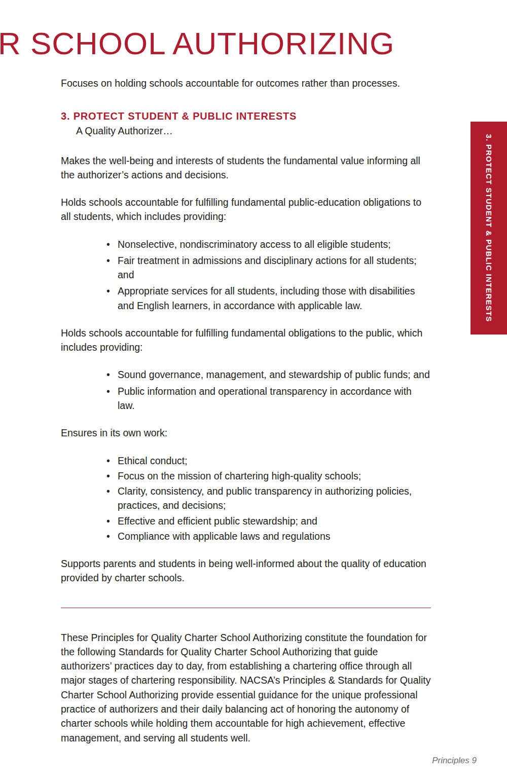RTER SCHOOL AUTHORIZING
3. Protect Student & Public Interests
Focuses on holding schools accountable for outcomes rather than processes.
3. Protect Student & Public Interests
A Quality Authorizer…
Makes the well-being and interests of students the fundamental value informing all the authorizer’s actions and decisions.
Holds schools accountable for fulfilling fundamental public-education obligations to all students, which includes providing:
Nonselective, nondiscriminatory access to all eligible students;
Fair treatment in admissions and disciplinary actions for all students; and
Appropriate services for all students, including those with disabilities and English learners, in accordance with applicable law.
Holds schools accountable for fulfilling fundamental obligations to the public, which includes providing:
Sound governance, management, and stewardship of public funds; and
Public information and operational transparency in accordance with law.
Ensures in its own work:
Ethical conduct;
Focus on the mission of chartering high-quality schools;
Clarity, consistency, and public transparency in authorizing policies, practices, and decisions;
Effective and efficient public stewardship; and
Compliance with applicable laws and regulations
Supports parents and students in being well-informed about the quality of education provided by charter schools.
These Principles for Quality Charter School Authorizing constitute the foundation for the following Standards for Quality Charter School Authorizing that guide authorizers’ practices day to day, from establishing a chartering office through all major stages of chartering responsibility. NACSA’s Principles & Standards for Quality Charter School Authorizing provide essential guidance for the unique professional practice of authorizers and their daily balancing act of honoring the autonomy of charter schools while holding them accountable for high achievement, effective management, and serving all students well.
Principles 9